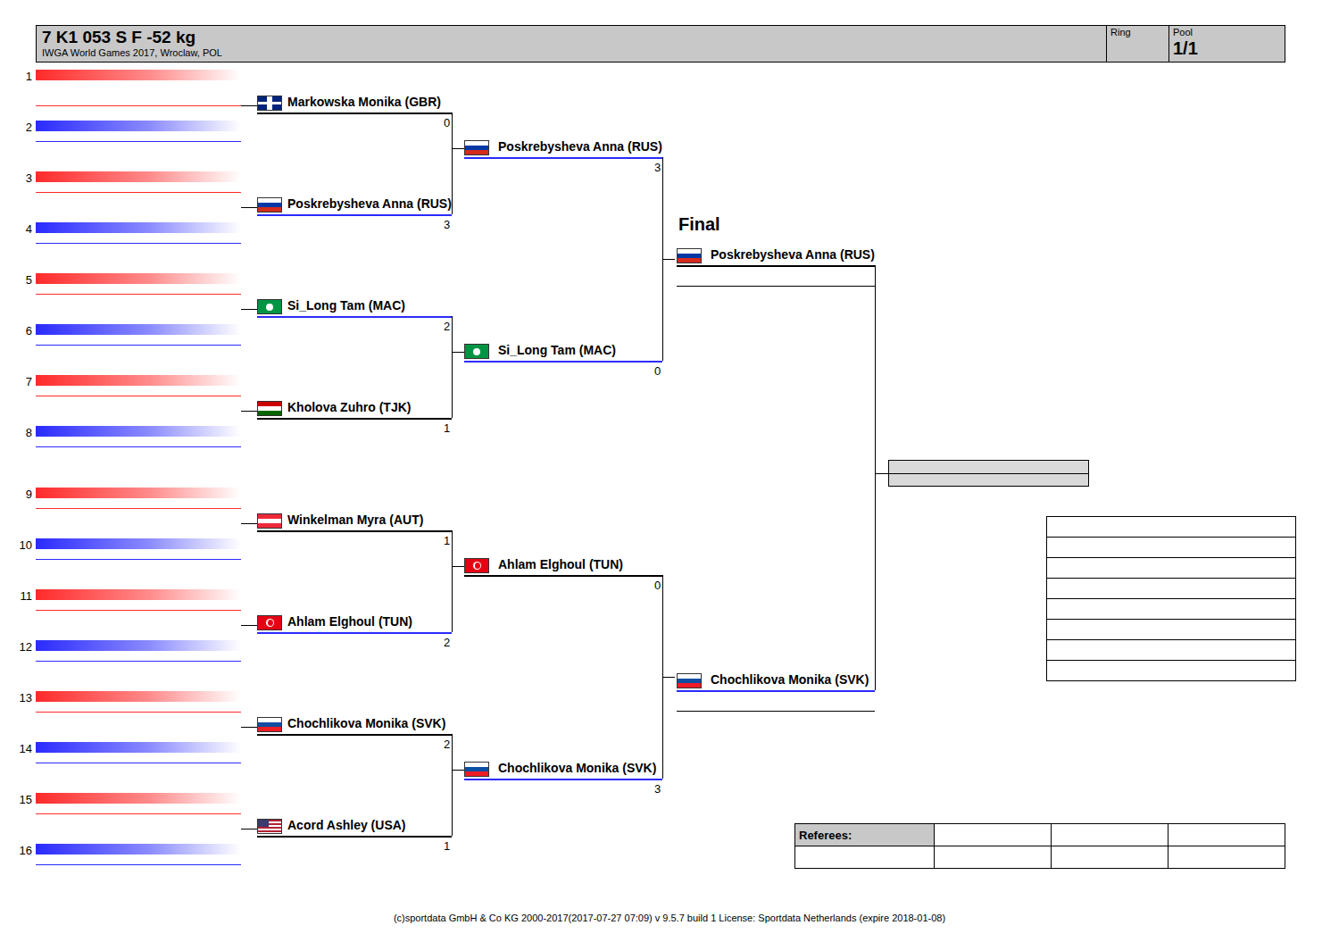7 K1 053 S F -52 kg
IWGA World Games 2017, Wroclaw, POL
Ring
Pool 1/1
1
2
3
4
5
6
7
8
9
10
11
12
13
14
15
16
Markowska Monika (GBR)
0
Poskrebysheva Anna (RUS)
3
Si_Long Tam (MAC)
2
Kholova Zuhro (TJK)
1
Winkelman Myra (AUT)
1
Ahlam Elghoul (TUN)
2
Chochlikova Monika (SVK)
2
Acord Ashley (USA)
1
Poskrebysheva Anna (RUS)
3
Si_Long Tam (MAC)
0
Ahlam Elghoul (TUN)
0
Chochlikova Monika (SVK)
3
Final
Poskrebysheva Anna (RUS)
Chochlikova Monika (SVK)
| Referees: | | | |
(c)sportdata GmbH & Co KG 2000-2017(2017-07-27 07:09) v 9.5.7 build 1 License: Sportdata Netherlands (expire 2018-01-08)